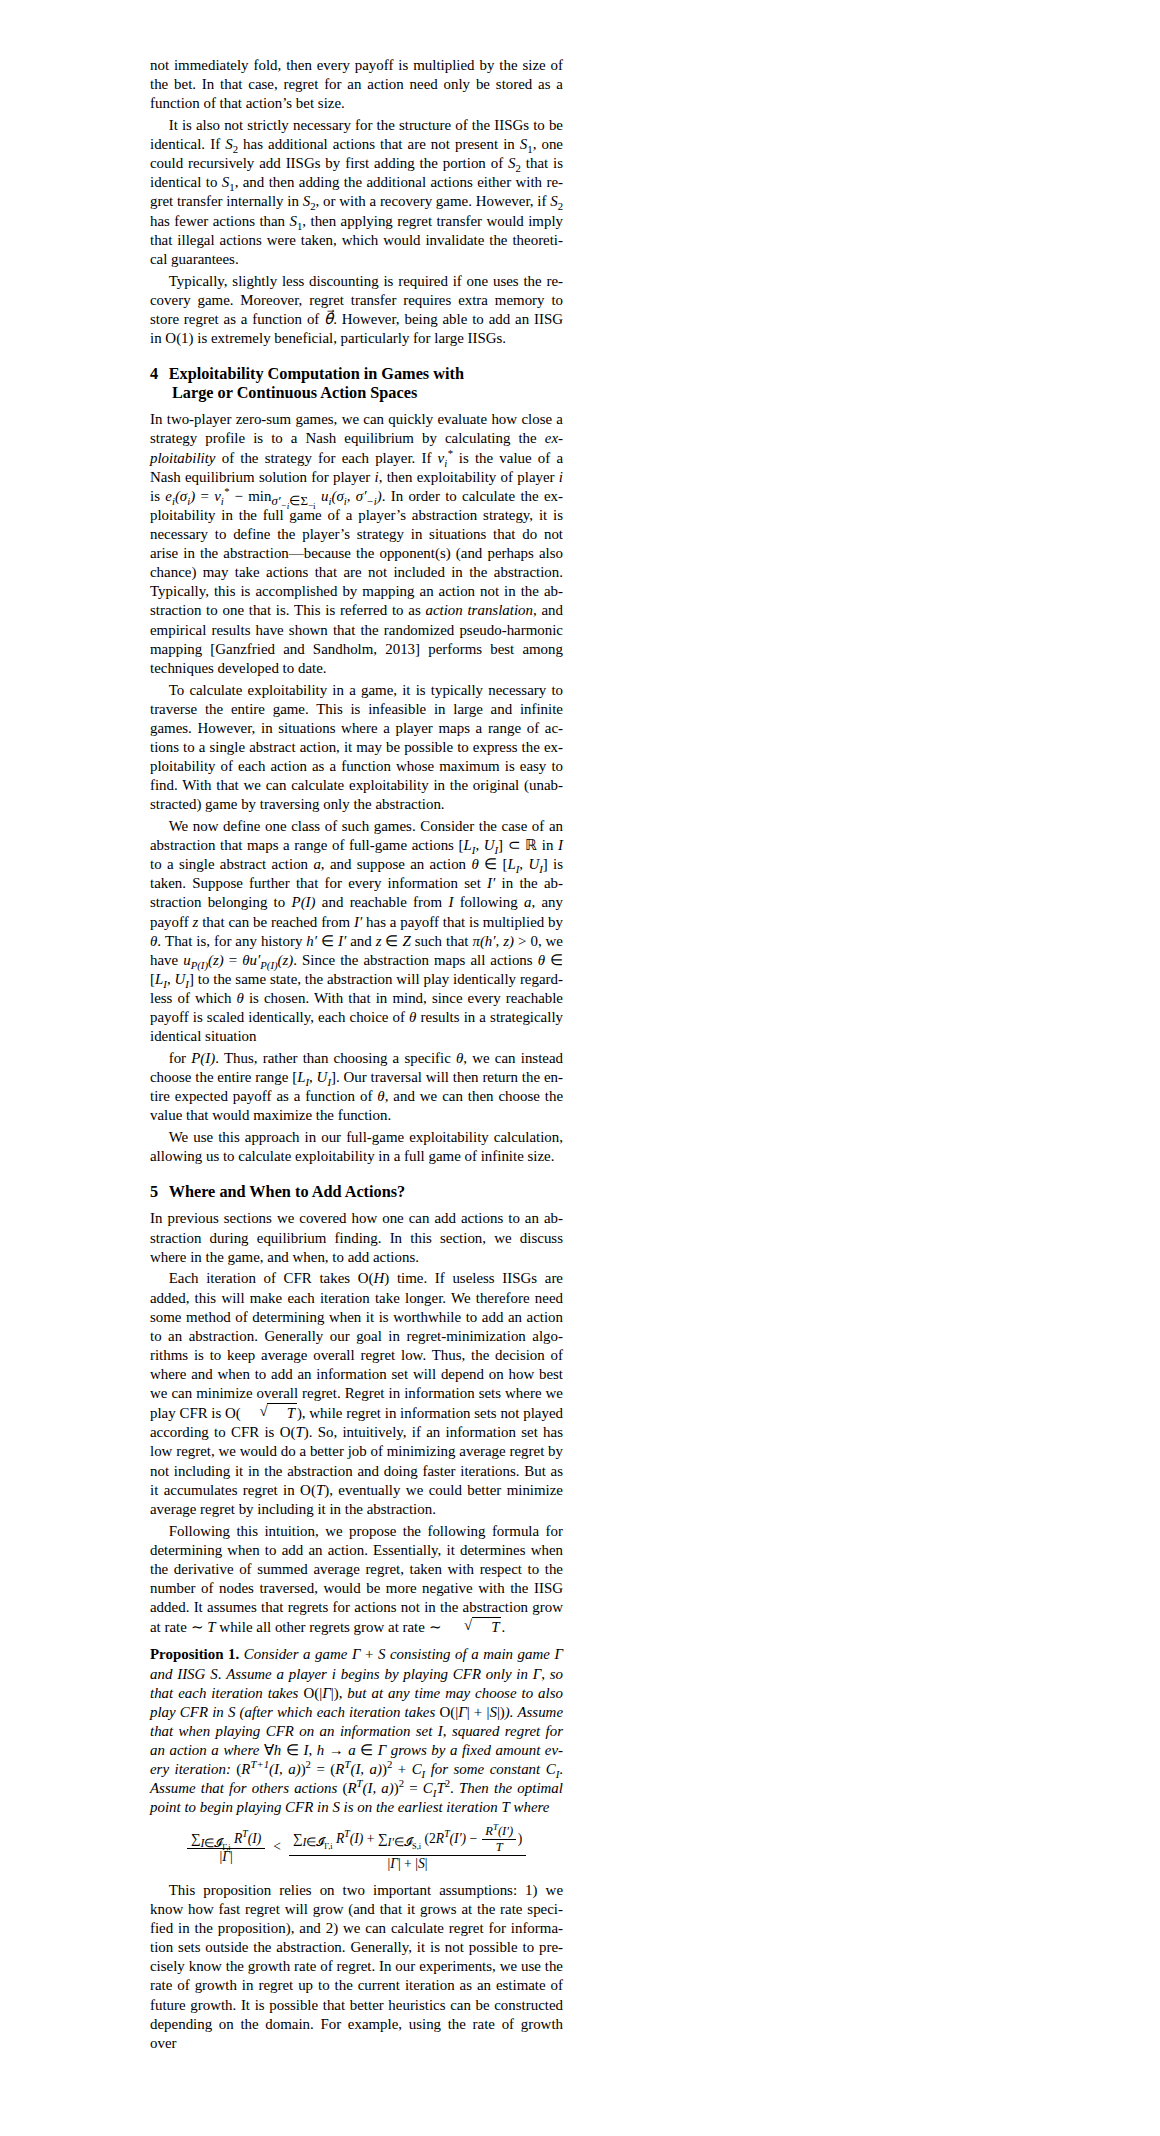not immediately fold, then every payoff is multiplied by the size of the bet. In that case, regret for an action need only be stored as a function of that action’s bet size.
It is also not strictly necessary for the structure of the IISGs to be identical. If S2 has additional actions that are not present in S1, one could recursively add IISGs by first adding the portion of S2 that is identical to S1, and then adding the additional actions either with regret transfer internally in S2, or with a recovery game. However, if S2 has fewer actions than S1, then applying regret transfer would imply that illegal actions were taken, which would invalidate the theoretical guarantees.
Typically, slightly less discounting is required if one uses the recovery game. Moreover, regret transfer requires extra memory to store regret as a function of θ⃗. However, being able to add an IISG in O(1) is extremely beneficial, particularly for large IISGs.
4 Exploitability Computation in Games withLarge or Continuous Action Spaces
In two-player zero-sum games, we can quickly evaluate how close a strategy profile is to a Nash equilibrium by calculating the exploitability of the strategy for each player. If vi* is the value of a Nash equilibrium solution for player i, then exploitability of player i is ei(σi) = vi* − minσ′−i∈Σ−i ui(σi, σ′−i). In order to calculate the exploitability in the full game of a player’s abstraction strategy, it is necessary to define the player’s strategy in situations that do not arise in the abstraction—because the opponent(s) (and perhaps also chance) may take actions that are not included in the abstraction. Typically, this is accomplished by mapping an action not in the abstraction to one that is. This is referred to as action translation, and empirical results have shown that the randomized pseudo-harmonic mapping [Ganzfried and Sandholm, 2013] performs best among techniques developed to date.
To calculate exploitability in a game, it is typically necessary to traverse the entire game. This is infeasible in large and infinite games. However, in situations where a player maps a range of actions to a single abstract action, it may be possible to express the exploitability of each action as a function whose maximum is easy to find. With that we can calculate exploitability in the original (unabstracted) game by traversing only the abstraction.
We now define one class of such games. Consider the case of an abstraction that maps a range of full-game actions [LI, UI] ⊂ ℝ in I to a single abstract action a, and suppose an action θ ∈ [LI, UI] is taken. Suppose further that for every information set I′ in the abstraction belonging to P(I) and reachable from I following a, any payoff z that can be reached from I′ has a payoff that is multiplied by θ. That is, for any history h′ ∈ I′ and z ∈ Z such that π(h′, z) > 0, we have uP(I)(z) = θu′P(I)(z). Since the abstraction maps all actions θ ∈ [LI, UI] to the same state, the abstraction will play identically regardless of which θ is chosen. With that in mind, since every reachable payoff is scaled identically, each choice of θ results in a strategically identical situation
for P(I). Thus, rather than choosing a specific θ, we can instead choose the entire range [LI, UI]. Our traversal will then return the entire expected payoff as a function of θ, and we can then choose the value that would maximize the function.
We use this approach in our full-game exploitability calculation, allowing us to calculate exploitability in a full game of infinite size.
5 Where and When to Add Actions?
In previous sections we covered how one can add actions to an abstraction during equilibrium finding. In this section, we discuss where in the game, and when, to add actions.
Each iteration of CFR takes O(H) time. If useless IISGs are added, this will make each iteration take longer. We therefore need some method of determining when it is worthwhile to add an action to an abstraction. Generally our goal in regret-minimization algorithms is to keep average overall regret low. Thus, the decision of where and when to add an information set will depend on how best we can minimize overall regret. Regret in information sets where we play CFR is O(T), while regret in information sets not played according to CFR is O(T). So, intuitively, if an information set has low regret, we would do a better job of minimizing average regret by not including it in the abstraction and doing faster iterations. But as it accumulates regret in O(T), eventually we could better minimize average regret by including it in the abstraction.
Following this intuition, we propose the following formula for determining when to add an action. Essentially, it determines when the derivative of summed average regret, taken with respect to the number of nodes traversed, would be more negative with the IISG added. It assumes that regrets for actions not in the abstraction grow at rate ∼ T while all other regrets grow at rate ∼ T.
Proposition 1. Consider a game Γ + S consisting of a main game Γ and IISG S. Assume a player i begins by playing CFR only in Γ, so that each iteration takes O(|Γ|), but at any time may choose to also play CFR in S (after which each iteration takes O(|Γ| + |S|)). Assume that when playing CFR on an information set I, squared regret for an action a where ∀h ∈ I, h → a ∈ Γ grows by a fixed amount every iteration: (RT+1(I, a))2 = (RT(I, a))2 + CI for some constant CI. Assume that for others actions (RT(I, a))2 = CIT2. Then the optimal point to begin playing CFR in S is on the earliest iteration T where
∑I∈𝓘Γ,i RT(I) |Γ| < ∑I∈𝓘Γ,i RT(I) + ∑I′∈𝓘S,i (2RT(I′) − RT(I′) T) |Γ| + |S|
This proposition relies on two important assumptions: 1) we know how fast regret will grow (and that it grows at the rate specified in the proposition), and 2) we can calculate regret for information sets outside the abstraction. Generally, it is not possible to precisely know the growth rate of regret. In our experiments, we use the rate of growth in regret up to the current iteration as an estimate of future growth. It is possible that better heuristics can be constructed depending on the domain. For example, using the rate of growth over